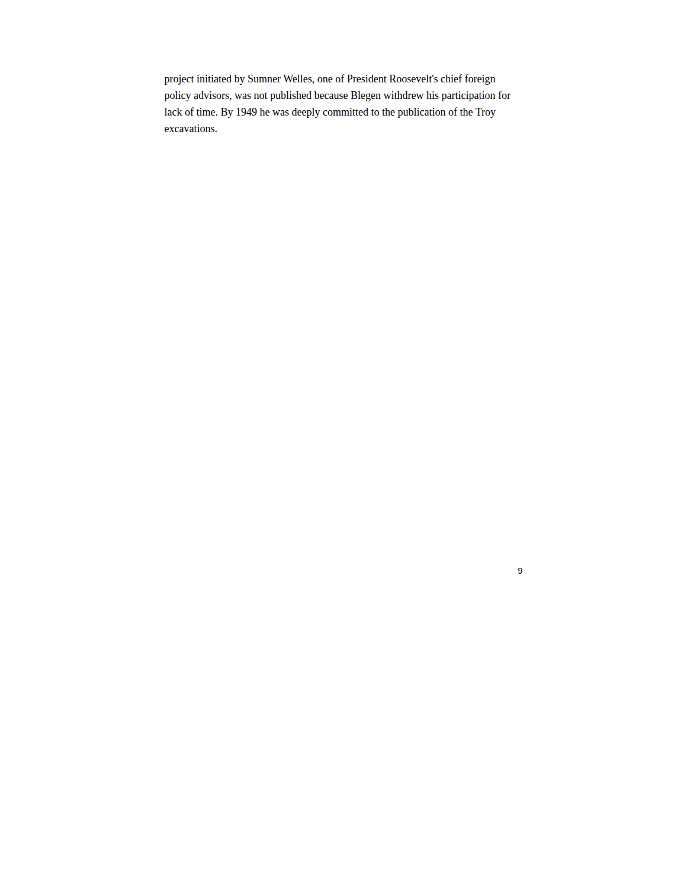project initiated by Sumner Welles, one of President Roosevelt's chief foreign policy advisors, was not published because Blegen withdrew his participation for lack of time. By 1949 he was deeply committed to the publication of the Troy excavations.
9